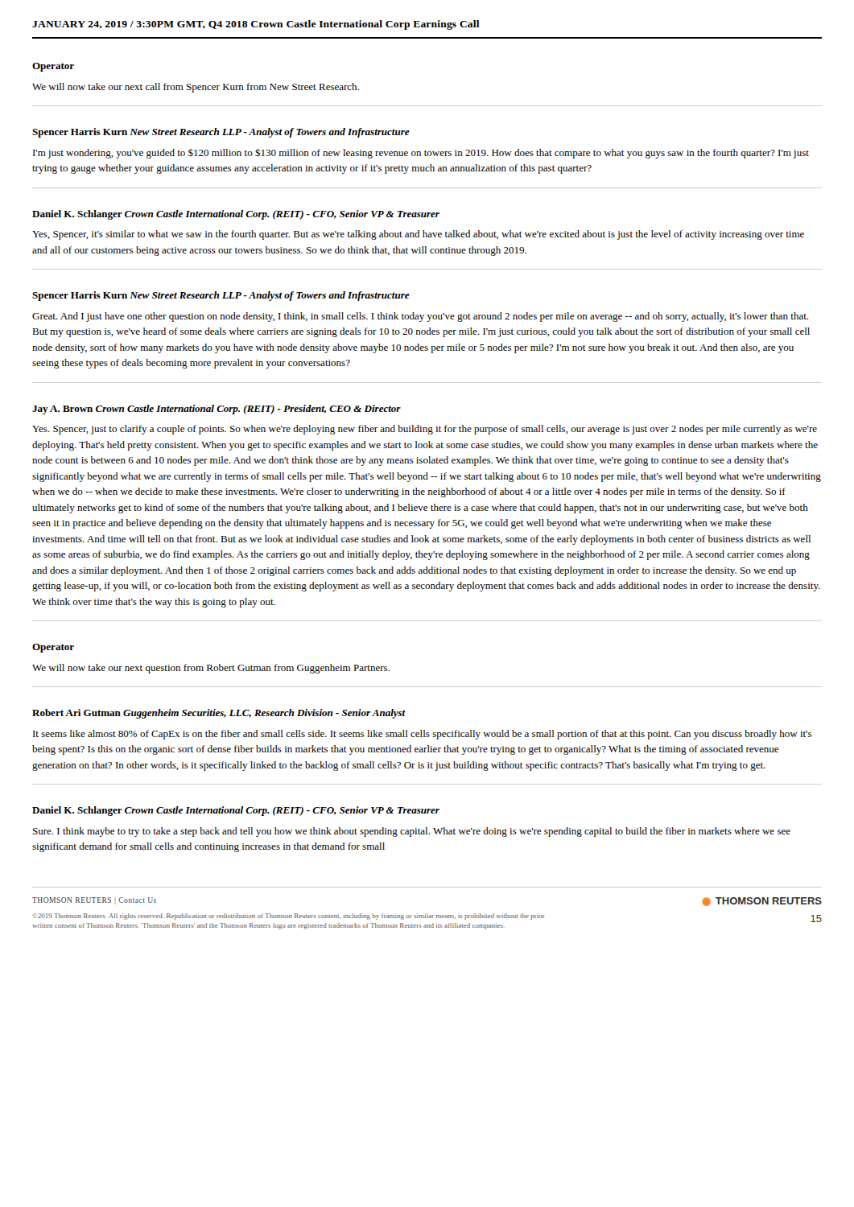JANUARY 24, 2019 / 3:30PM GMT, Q4 2018 Crown Castle International Corp Earnings Call
Operator
We will now take our next call from Spencer Kurn from New Street Research.
Spencer Harris Kurn New Street Research LLP - Analyst of Towers and Infrastructure
I'm just wondering, you've guided to $120 million to $130 million of new leasing revenue on towers in 2019. How does that compare to what you guys saw in the fourth quarter? I'm just trying to gauge whether your guidance assumes any acceleration in activity or if it's pretty much an annualization of this past quarter?
Daniel K. Schlanger Crown Castle International Corp. (REIT) - CFO, Senior VP & Treasurer
Yes, Spencer, it's similar to what we saw in the fourth quarter. But as we're talking about and have talked about, what we're excited about is just the level of activity increasing over time and all of our customers being active across our towers business. So we do think that, that will continue through 2019.
Spencer Harris Kurn New Street Research LLP - Analyst of Towers and Infrastructure
Great. And I just have one other question on node density, I think, in small cells. I think today you've got around 2 nodes per mile on average -- and oh sorry, actually, it's lower than that. But my question is, we've heard of some deals where carriers are signing deals for 10 to 20 nodes per mile. I'm just curious, could you talk about the sort of distribution of your small cell node density, sort of how many markets do you have with node density above maybe 10 nodes per mile or 5 nodes per mile? I'm not sure how you break it out. And then also, are you seeing these types of deals becoming more prevalent in your conversations?
Jay A. Brown Crown Castle International Corp. (REIT) - President, CEO & Director
Yes. Spencer, just to clarify a couple of points. So when we're deploying new fiber and building it for the purpose of small cells, our average is just over 2 nodes per mile currently as we're deploying. That's held pretty consistent. When you get to specific examples and we start to look at some case studies, we could show you many examples in dense urban markets where the node count is between 6 and 10 nodes per mile. And we don't think those are by any means isolated examples. We think that over time, we're going to continue to see a density that's significantly beyond what we are currently in terms of small cells per mile. That's well beyond -- if we start talking about 6 to 10 nodes per mile, that's well beyond what we're underwriting when we do -- when we decide to make these investments. We're closer to underwriting in the neighborhood of about 4 or a little over 4 nodes per mile in terms of the density. So if ultimately networks get to kind of some of the numbers that you're talking about, and I believe there is a case where that could happen, that's not in our underwriting case, but we've both seen it in practice and believe depending on the density that ultimately happens and is necessary for 5G, we could get well beyond what we're underwriting when we make these investments. And time will tell on that front. But as we look at individual case studies and look at some markets, some of the early deployments in both center of business districts as well as some areas of suburbia, we do find examples. As the carriers go out and initially deploy, they're deploying somewhere in the neighborhood of 2 per mile. A second carrier comes along and does a similar deployment. And then 1 of those 2 original carriers comes back and adds additional nodes to that existing deployment in order to increase the density. So we end up getting lease-up, if you will, or co-location both from the existing deployment as well as a secondary deployment that comes back and adds additional nodes in order to increase the density. We think over time that's the way this is going to play out.
Operator
We will now take our next question from Robert Gutman from Guggenheim Partners.
Robert Ari Gutman Guggenheim Securities, LLC, Research Division - Senior Analyst
It seems like almost 80% of CapEx is on the fiber and small cells side. It seems like small cells specifically would be a small portion of that at this point. Can you discuss broadly how it's being spent? Is this on the organic sort of dense fiber builds in markets that you mentioned earlier that you're trying to get to organically? What is the timing of associated revenue generation on that? In other words, is it specifically linked to the backlog of small cells? Or is it just building without specific contracts? That's basically what I'm trying to get.
Daniel K. Schlanger Crown Castle International Corp. (REIT) - CFO, Senior VP & Treasurer
Sure. I think maybe to try to take a step back and tell you how we think about spending capital. What we're doing is we're spending capital to build the fiber in markets where we see significant demand for small cells and continuing increases in that demand for small
THOMSON REUTERS | Contact Us
©2019 Thomson Reuters. All rights reserved. Republication or redistribution of Thomson Reuters content, including by framing or similar means, is prohibited without the prior written consent of Thomson Reuters. 'Thomson Reuters' and the Thomson Reuters logo are registered trademarks of Thomson Reuters and its affiliated companies.
◉THOMSON REUTERS
15